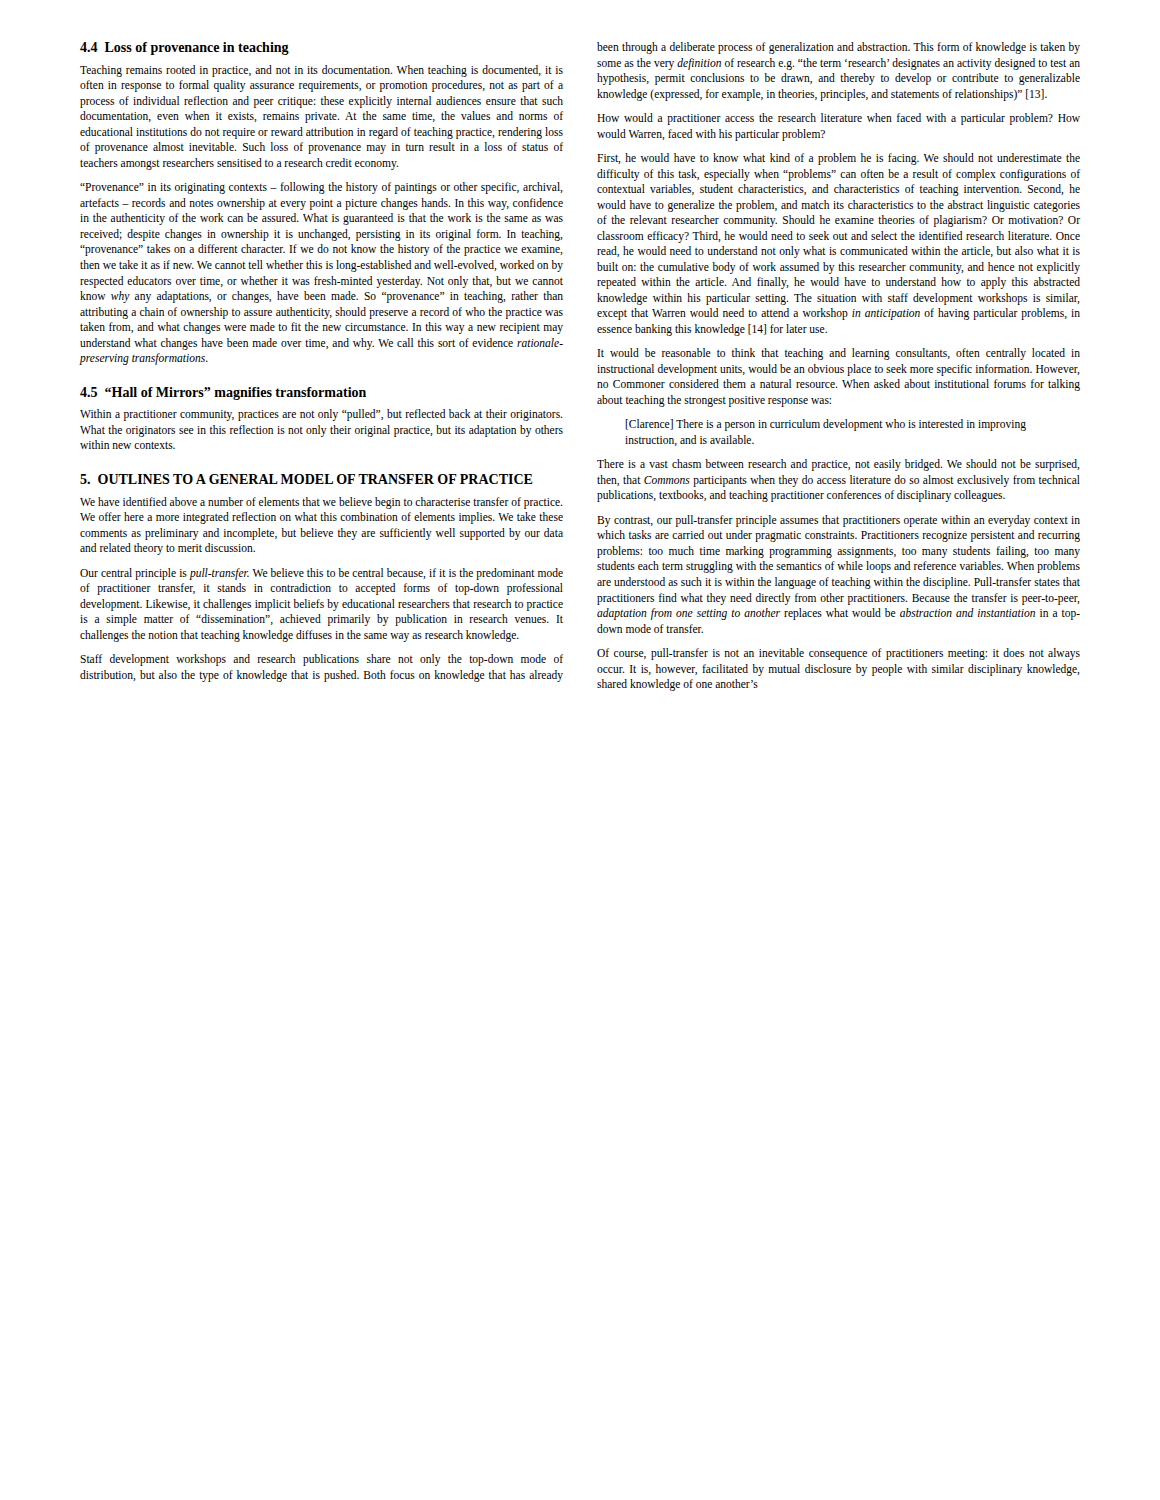4.4 Loss of provenance in teaching
Teaching remains rooted in practice, and not in its documentation. When teaching is documented, it is often in response to formal quality assurance requirements, or promotion procedures, not as part of a process of individual reflection and peer critique: these explicitly internal audiences ensure that such documentation, even when it exists, remains private. At the same time, the values and norms of educational institutions do not require or reward attribution in regard of teaching practice, rendering loss of provenance almost inevitable. Such loss of provenance may in turn result in a loss of status of teachers amongst researchers sensitised to a research credit economy.
“Provenance” in its originating contexts – following the history of paintings or other specific, archival, artefacts – records and notes ownership at every point a picture changes hands. In this way, confidence in the authenticity of the work can be assured. What is guaranteed is that the work is the same as was received; despite changes in ownership it is unchanged, persisting in its original form. In teaching, “provenance” takes on a different character. If we do not know the history of the practice we examine, then we take it as if new. We cannot tell whether this is long-established and well-evolved, worked on by respected educators over time, or whether it was fresh-minted yesterday. Not only that, but we cannot know why any adaptations, or changes, have been made. So “provenance” in teaching, rather than attributing a chain of ownership to assure authenticity, should preserve a record of who the practice was taken from, and what changes were made to fit the new circumstance. In this way a new recipient may understand what changes have been made over time, and why. We call this sort of evidence rationale-preserving transformations.
4.5 “Hall of Mirrors” magnifies transformation
Within a practitioner community, practices are not only “pulled”, but reflected back at their originators. What the originators see in this reflection is not only their original practice, but its adaptation by others within new contexts.
5. OUTLINES TO A GENERAL MODEL OF TRANSFER OF PRACTICE
We have identified above a number of elements that we believe begin to characterise transfer of practice. We offer here a more integrated reflection on what this combination of elements implies. We take these comments as preliminary and incomplete, but believe they are sufficiently well supported by our data and related theory to merit discussion.
Our central principle is pull-transfer. We believe this to be central because, if it is the predominant mode of practitioner transfer, it stands in contradiction to accepted forms of top-down professional development. Likewise, it challenges implicit beliefs by educational researchers that research to practice is a simple matter of “dissemination”, achieved primarily by publication in research venues. It challenges the notion that teaching knowledge diffuses in the same way as research knowledge.
Staff development workshops and research publications share not only the top-down mode of distribution, but also the type of knowledge that is pushed. Both focus on knowledge that has already been through a deliberate process of generalization and abstraction. This form of knowledge is taken by some as the very definition of research e.g. “the term ‘research’ designates an activity designed to test an hypothesis, permit conclusions to be drawn, and thereby to develop or contribute to generalizable knowledge (expressed, for example, in theories, principles, and statements of relationships)” [13].
How would a practitioner access the research literature when faced with a particular problem? How would Warren, faced with his particular problem?
First, he would have to know what kind of a problem he is facing. We should not underestimate the difficulty of this task, especially when “problems” can often be a result of complex configurations of contextual variables, student characteristics, and characteristics of teaching intervention. Second, he would have to generalize the problem, and match its characteristics to the abstract linguistic categories of the relevant researcher community. Should he examine theories of plagiarism? Or motivation? Or classroom efficacy? Third, he would need to seek out and select the identified research literature. Once read, he would need to understand not only what is communicated within the article, but also what it is built on: the cumulative body of work assumed by this researcher community, and hence not explicitly repeated within the article. And finally, he would have to understand how to apply this abstracted knowledge within his particular setting. The situation with staff development workshops is similar, except that Warren would need to attend a workshop in anticipation of having particular problems, in essence banking this knowledge [14] for later use.
It would be reasonable to think that teaching and learning consultants, often centrally located in instructional development units, would be an obvious place to seek more specific information. However, no Commoner considered them a natural resource. When asked about institutional forums for talking about teaching the strongest positive response was:
[Clarence] There is a person in curriculum development who is interested in improving instruction, and is available.
There is a vast chasm between research and practice, not easily bridged. We should not be surprised, then, that Commons participants when they do access literature do so almost exclusively from technical publications, textbooks, and teaching practitioner conferences of disciplinary colleagues.
By contrast, our pull-transfer principle assumes that practitioners operate within an everyday context in which tasks are carried out under pragmatic constraints. Practitioners recognize persistent and recurring problems: too much time marking programming assignments, too many students failing, too many students each term struggling with the semantics of while loops and reference variables. When problems are understood as such it is within the language of teaching within the discipline. Pull-transfer states that practitioners find what they need directly from other practitioners. Because the transfer is peer-to-peer, adaptation from one setting to another replaces what would be abstraction and instantiation in a top-down mode of transfer.
Of course, pull-transfer is not an inevitable consequence of practitioners meeting: it does not always occur. It is, however, facilitated by mutual disclosure by people with similar disciplinary knowledge, shared knowledge of one another’s